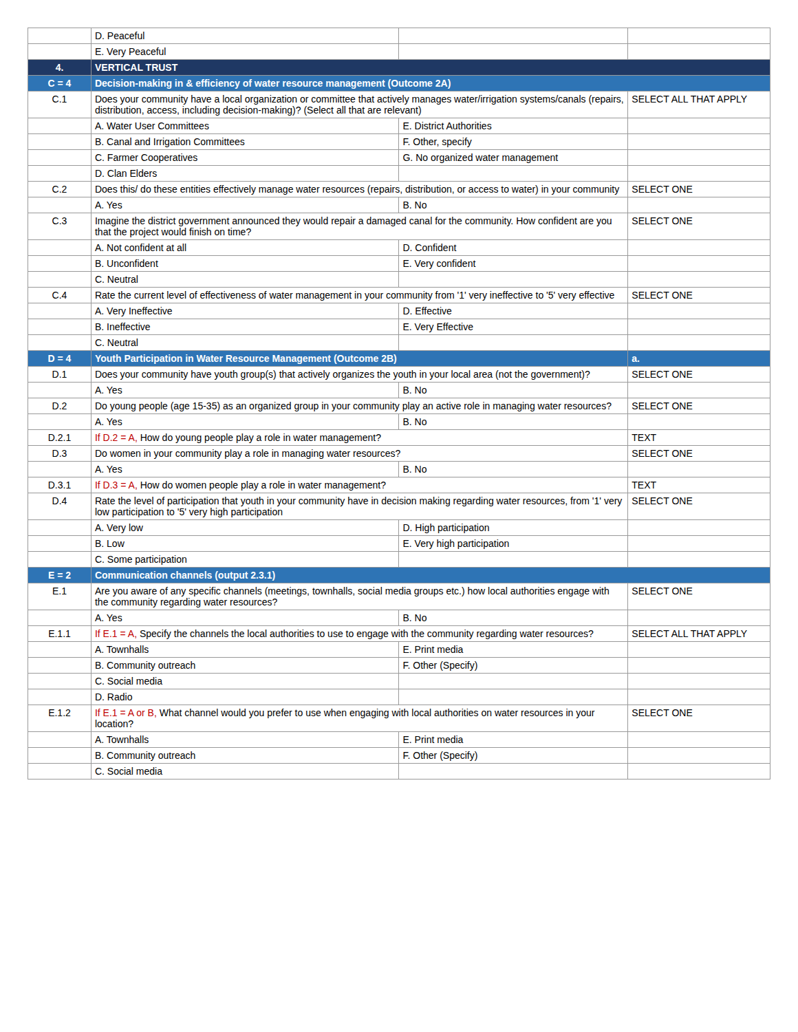| | D. Peaceful | | |
| | E. Very Peaceful | | |
| 4. | VERTICAL TRUST |
| C = 4 | Decision-making in & efficiency of water resource management (Outcome 2A) |
| C.1 | Does your community have a local organization or committee that actively manages water/irrigation systems/canals (repairs, distribution, access, including decision-making)? (Select all that are relevant) | SELECT ALL THAT APPLY |
| | A. Water User Committees | E. District Authorities | |
| | B. Canal and Irrigation Committees | F. Other, specify | |
| | C. Farmer Cooperatives | G. No organized water management | |
| | D. Clan Elders | | |
| C.2 | Does this/ do these entities effectively manage water resources (repairs, distribution, or access to water) in your community | SELECT ONE |
| | A. Yes | B. No | |
| C.3 | Imagine the district government announced they would repair a damaged canal for the community. How confident are you that the project would finish on time? | SELECT ONE |
| | A. Not confident at all | D. Confident | |
| | B. Unconfident | E. Very confident | |
| | C. Neutral | | |
| C.4 | Rate the current level of effectiveness of water management in your community from '1' very ineffective to '5' very effective | SELECT ONE |
| | A. Very Ineffective | D. Effective | |
| | B. Ineffective | E. Very Effective | |
| | C. Neutral | | |
| D = 4 | Youth Participation in Water Resource Management (Outcome 2B) | a. |
| D.1 | Does your community have youth group(s) that actively organizes the youth in your local area (not the government)? | SELECT ONE |
| | A. Yes | B. No | |
| D.2 | Do young people (age 15-35) as an organized group in your community play an active role in managing water resources? | SELECT ONE |
| | A. Yes | B. No | |
| D.2.1 | If D.2 = A, How do young people play a role in water management? | TEXT |
| D.3 | Do women in your community play a role in managing water resources? | SELECT ONE |
| | A. Yes | B. No | |
| D.3.1 | If D.3 = A, How do women people play a role in water management? | TEXT |
| D.4 | Rate the level of participation that youth in your community have in decision making regarding water resources, from '1' very low participation to '5' very high participation | SELECT ONE |
| | A. Very low | D. High participation | |
| | B. Low | E. Very high participation | |
| | C. Some participation | | |
| E = 2 | Communication channels (output 2.3.1) |
| E.1 | Are you aware of any specific channels (meetings, townhalls, social media groups etc.) how local authorities engage with the community regarding water resources? | SELECT ONE |
| | A. Yes | B. No | |
| E.1.1 | If E.1 = A, Specify the channels the local authorities to use to engage with the community regarding water resources? | SELECT ALL THAT APPLY |
| | A. Townhalls | E. Print media | |
| | B. Community outreach | F. Other (Specify) | |
| | C. Social media | | |
| | D. Radio | | |
| E.1.2 | If E.1 = A or B, What channel would you prefer to use when engaging with local authorities on water resources in your location? | SELECT ONE |
| | A. Townhalls | E. Print media | |
| | B. Community outreach | F. Other (Specify) | |
| | C. Social media | | |